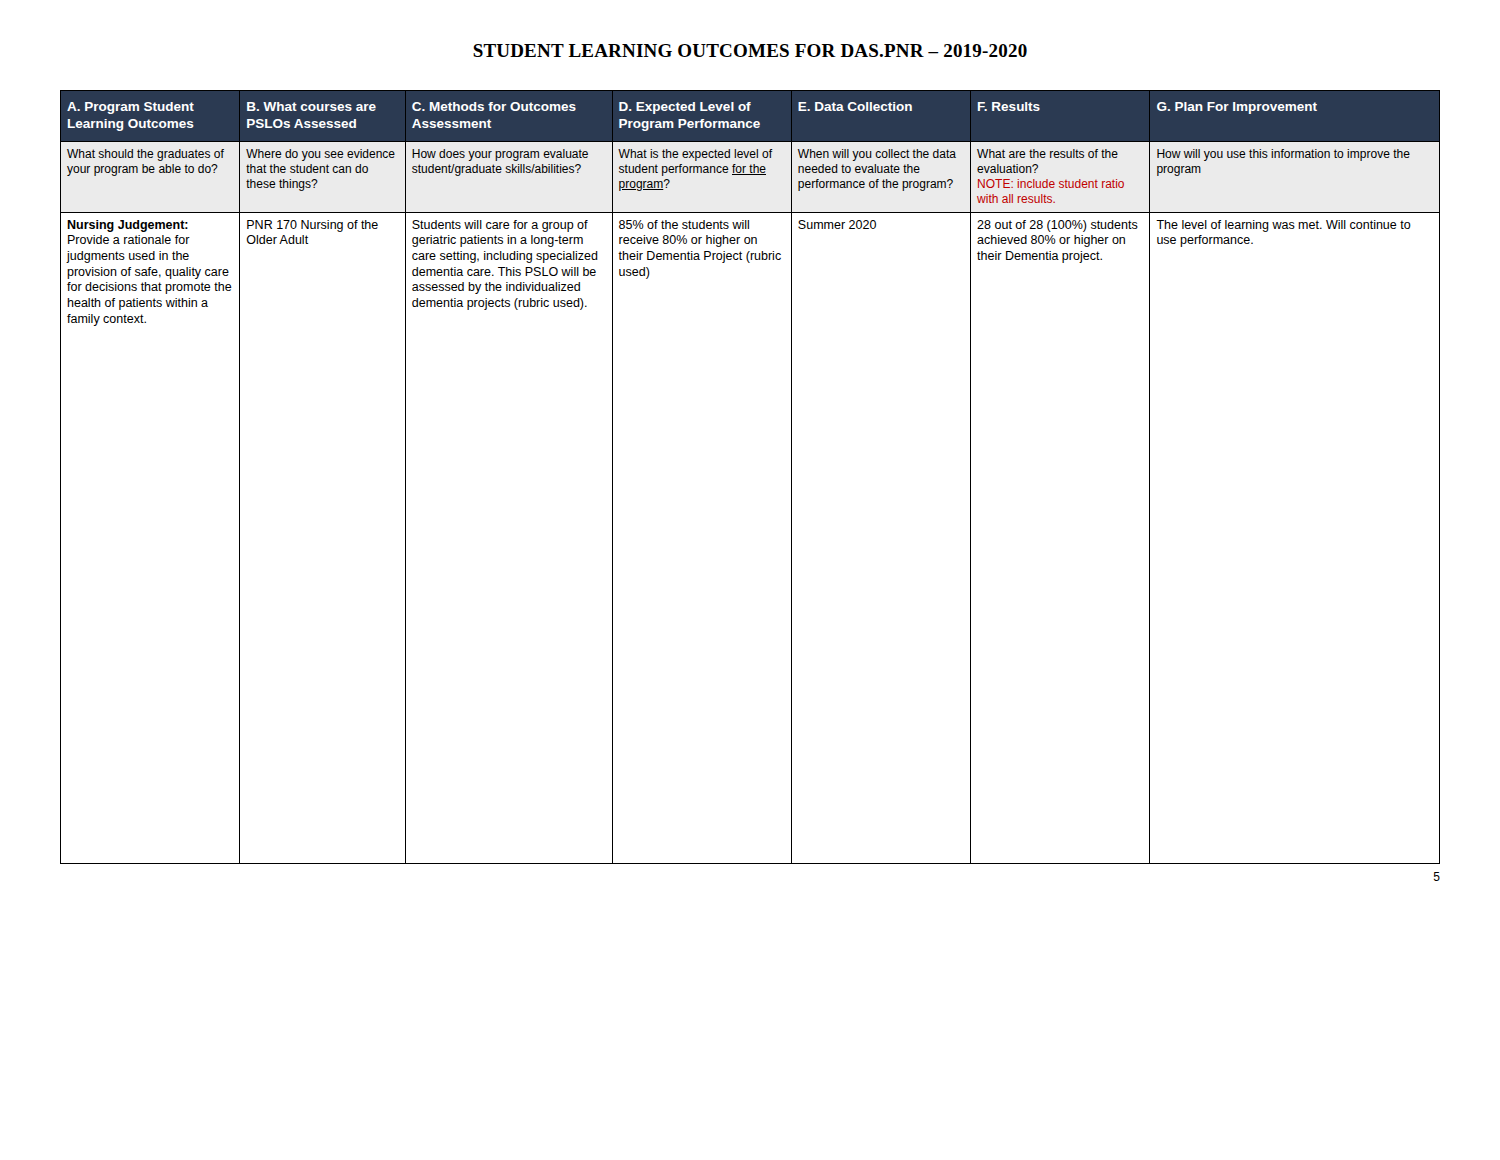STUDENT LEARNING OUTCOMES FOR DAS.PNR – 2019-2020
| A. Program Student Learning Outcomes | B. What courses are PSLOs Assessed | C. Methods for Outcomes Assessment | D. Expected Level of Program Performance | E. Data Collection | F. Results | G. Plan For Improvement |
| --- | --- | --- | --- | --- | --- | --- |
| What should the graduates of your program be able to do? | Where do you see evidence that the student can do these things? | How does your program evaluate student/graduate skills/abilities? | What is the expected level of student performance for the program ? | When will you collect the data needed to evaluate the performance of the program? | What are the results of the evaluation? NOTE: include student ratio with all results. | How will you use this information to improve the program |
| Nursing Judgement: Provide a rationale for judgments used in the provision of safe, quality care for decisions that promote the health of patients within a family context. | PNR 170 Nursing of the Older Adult | Students will care for a group of geriatric patients in a long-term care setting, including specialized dementia care. This PSLO will be assessed by the individualized dementia projects (rubric used). | 85% of the students will receive 80% or higher on their Dementia Project (rubric used) | Summer 2020 | 28 out of 28 (100%) students achieved 80% or higher on their Dementia project. | The level of learning was met. Will continue to use performance. |
5